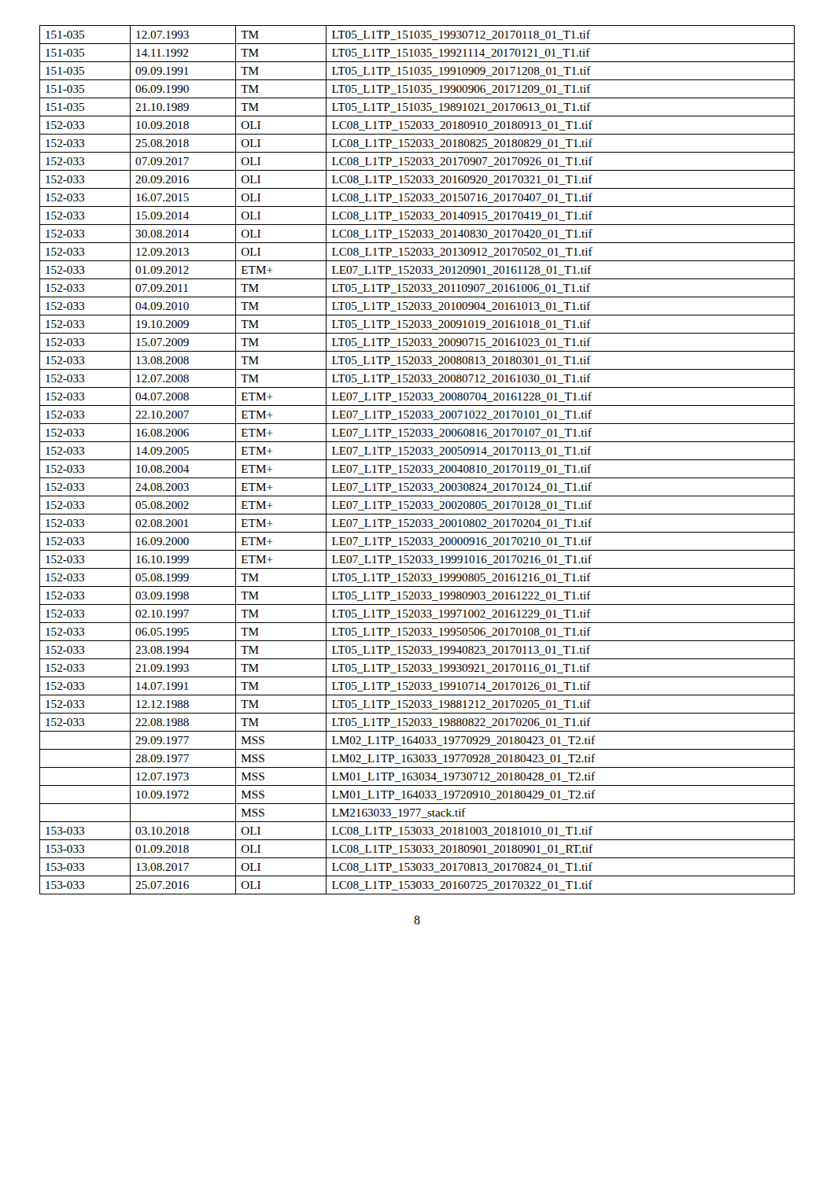| 151-035 | 12.07.1993 | TM | LT05_L1TP_151035_19930712_20170118_01_T1.tif |
| 151-035 | 14.11.1992 | TM | LT05_L1TP_151035_19921114_20170121_01_T1.tif |
| 151-035 | 09.09.1991 | TM | LT05_L1TP_151035_19910909_20171208_01_T1.tif |
| 151-035 | 06.09.1990 | TM | LT05_L1TP_151035_19900906_20171209_01_T1.tif |
| 151-035 | 21.10.1989 | TM | LT05_L1TP_151035_19891021_20170613_01_T1.tif |
| 152-033 | 10.09.2018 | OLI | LC08_L1TP_152033_20180910_20180913_01_T1.tif |
| 152-033 | 25.08.2018 | OLI | LC08_L1TP_152033_20180825_20180829_01_T1.tif |
| 152-033 | 07.09.2017 | OLI | LC08_L1TP_152033_20170907_20170926_01_T1.tif |
| 152-033 | 20.09.2016 | OLI | LC08_L1TP_152033_20160920_20170321_01_T1.tif |
| 152-033 | 16.07.2015 | OLI | LC08_L1TP_152033_20150716_20170407_01_T1.tif |
| 152-033 | 15.09.2014 | OLI | LC08_L1TP_152033_20140915_20170419_01_T1.tif |
| 152-033 | 30.08.2014 | OLI | LC08_L1TP_152033_20140830_20170420_01_T1.tif |
| 152-033 | 12.09.2013 | OLI | LC08_L1TP_152033_20130912_20170502_01_T1.tif |
| 152-033 | 01.09.2012 | ETM+ | LE07_L1TP_152033_20120901_20161128_01_T1.tif |
| 152-033 | 07.09.2011 | TM | LT05_L1TP_152033_20110907_20161006_01_T1.tif |
| 152-033 | 04.09.2010 | TM | LT05_L1TP_152033_20100904_20161013_01_T1.tif |
| 152-033 | 19.10.2009 | TM | LT05_L1TP_152033_20091019_20161018_01_T1.tif |
| 152-033 | 15.07.2009 | TM | LT05_L1TP_152033_20090715_20161023_01_T1.tif |
| 152-033 | 13.08.2008 | TM | LT05_L1TP_152033_20080813_20180301_01_T1.tif |
| 152-033 | 12.07.2008 | TM | LT05_L1TP_152033_20080712_20161030_01_T1.tif |
| 152-033 | 04.07.2008 | ETM+ | LE07_L1TP_152033_20080704_20161228_01_T1.tif |
| 152-033 | 22.10.2007 | ETM+ | LE07_L1TP_152033_20071022_20170101_01_T1.tif |
| 152-033 | 16.08.2006 | ETM+ | LE07_L1TP_152033_20060816_20170107_01_T1.tif |
| 152-033 | 14.09.2005 | ETM+ | LE07_L1TP_152033_20050914_20170113_01_T1.tif |
| 152-033 | 10.08.2004 | ETM+ | LE07_L1TP_152033_20040810_20170119_01_T1.tif |
| 152-033 | 24.08.2003 | ETM+ | LE07_L1TP_152033_20030824_20170124_01_T1.tif |
| 152-033 | 05.08.2002 | ETM+ | LE07_L1TP_152033_20020805_20170128_01_T1.tif |
| 152-033 | 02.08.2001 | ETM+ | LE07_L1TP_152033_20010802_20170204_01_T1.tif |
| 152-033 | 16.09.2000 | ETM+ | LE07_L1TP_152033_20000916_20170210_01_T1.tif |
| 152-033 | 16.10.1999 | ETM+ | LE07_L1TP_152033_19991016_20170216_01_T1.tif |
| 152-033 | 05.08.1999 | TM | LT05_L1TP_152033_19990805_20161216_01_T1.tif |
| 152-033 | 03.09.1998 | TM | LT05_L1TP_152033_19980903_20161222_01_T1.tif |
| 152-033 | 02.10.1997 | TM | LT05_L1TP_152033_19971002_20161229_01_T1.tif |
| 152-033 | 06.05.1995 | TM | LT05_L1TP_152033_19950506_20170108_01_T1.tif |
| 152-033 | 23.08.1994 | TM | LT05_L1TP_152033_19940823_20170113_01_T1.tif |
| 152-033 | 21.09.1993 | TM | LT05_L1TP_152033_19930921_20170116_01_T1.tif |
| 152-033 | 14.07.1991 | TM | LT05_L1TP_152033_19910714_20170126_01_T1.tif |
| 152-033 | 12.12.1988 | TM | LT05_L1TP_152033_19881212_20170205_01_T1.tif |
| 152-033 | 22.08.1988 | TM | LT05_L1TP_152033_19880822_20170206_01_T1.tif |
| | 29.09.1977 | MSS | LM02_L1TP_164033_19770929_20180423_01_T2.tif |
| | 28.09.1977 | MSS | LM02_L1TP_163033_19770928_20180423_01_T2.tif |
| | 12.07.1973 | MSS | LM01_L1TP_163034_19730712_20180428_01_T2.tif |
| | 10.09.1972 | MSS | LM01_L1TP_164033_19720910_20180429_01_T2.tif |
| | | MSS | LM2163033_1977_stack.tif |
| 153-033 | 03.10.2018 | OLI | LC08_L1TP_153033_20181003_20181010_01_T1.tif |
| 153-033 | 01.09.2018 | OLI | LC08_L1TP_153033_20180901_20180901_01_RT.tif |
| 153-033 | 13.08.2017 | OLI | LC08_L1TP_153033_20170813_20170824_01_T1.tif |
| 153-033 | 25.07.2016 | OLI | LC08_L1TP_153033_20160725_20170322_01_T1.tif |
8